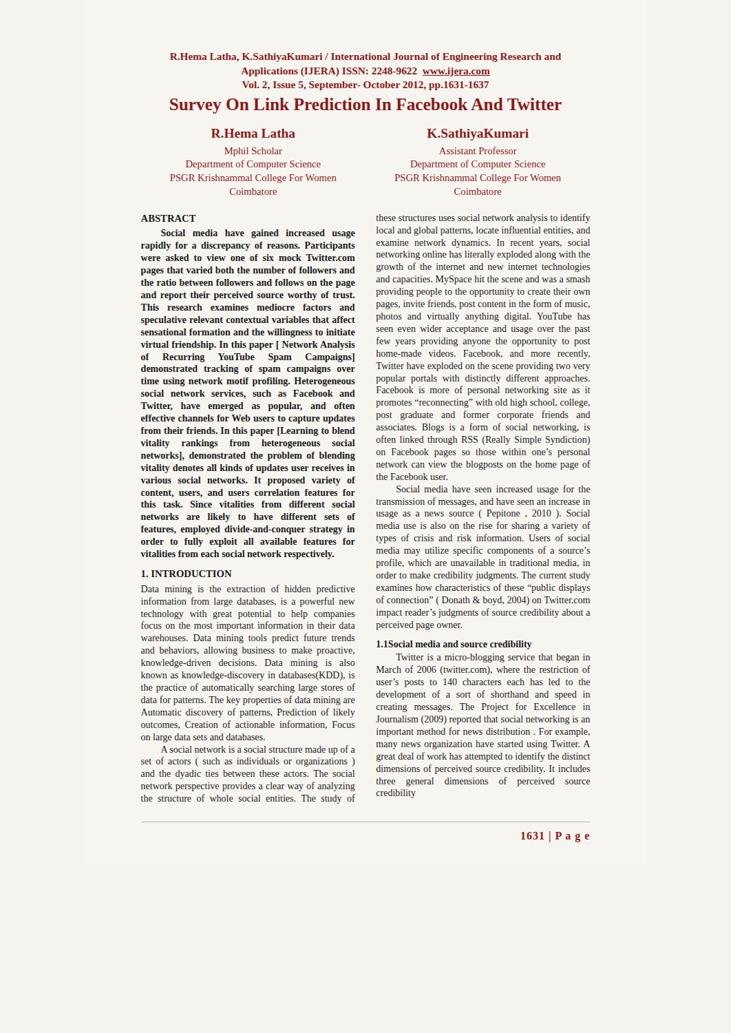R.Hema Latha, K.SathiyaKumari / International Journal of Engineering Research and
Applications (IJERA) ISSN: 2248-9622 www.ijera.com
Vol. 2, Issue 5, September- October 2012, pp.1631-1637
Survey On Link Prediction In Facebook And Twitter
| R.Hema Latha Mphil Scholar Department of Computer Science PSGR Krishnammal College For Women Coimbatore | K.SathiyaKumari Assistant Professor Department of Computer Science PSGR Krishnammal College For Women Coimbatore |
Abstract
Social media have gained increased usage rapidly for a discrepancy of reasons. Participants were asked to view one of six mock Twitter.com pages that varied both the number of followers and the ratio between followers and follows on the page and report their perceived source worthy of trust. This research examines mediocre factors and speculative relevant contextual variables that affect sensational formation and the willingness to initiate virtual friendship. In this paper [ Network Analysis of Recurring YouTube Spam Campaigns] demonstrated tracking of spam campaigns over time using network motif profiling. Heterogeneous social network services, such as Facebook and Twitter, have emerged as popular, and often effective channels for Web users to capture updates from their friends. In this paper [Learning to blend vitality rankings from heterogeneous social networks], demonstrated the problem of blending vitality denotes all kinds of updates user receives in various social networks. It proposed variety of content, users, and users correlation features for this task. Since vitalities from different social networks are likely to have different sets of features, employed divide-and-conquer strategy in order to fully exploit all available features for vitalities from each social network respectively.
1. Introduction
Data mining is the extraction of hidden predictive information from large databases, is a powerful new technology with great potential to help companies focus on the most important information in their data warehouses. Data mining tools predict future trends and behaviors, allowing business to make proactive, knowledge-driven decisions. Data mining is also known as knowledge-discovery in databases(KDD), is the practice of automatically searching large stores of data for patterns. The key properties of data mining are Automatic discovery of patterns, Prediction of likely outcomes, Creation of actionable information, Focus on large data sets and databases.
A social network is a social structure made up of a set of actors ( such as individuals or organizations ) and the dyadic ties between these actors. The social network perspective provides a clear way of analyzing the structure of whole social entities. The study of these structures uses social network analysis to identify local and global patterns, locate influential entities, and examine network dynamics. In recent years, social networking online has literally exploded along with the growth of the internet and new internet technologies and capacities. MySpace hit the scene and was a smash providing people to the opportunity to create their own pages, invite friends, post content in the form of music, photos and virtually anything digital. YouTube has seen even wider acceptance and usage over the past few years providing anyone the opportunity to post home-made videos. Facebook, and more recently, Twitter have exploded on the scene providing two very popular portals with distinctly different approaches. Facebook is more of personal networking site as it promotes “reconnecting” with old high school, college, post graduate and former corporate friends and associates. Blogs is a form of social networking, is often linked through RSS (Really Simple Syndiction) on Facebook pages so those within one’s personal network can view the blogposts on the home page of the Facebook user.
Social media have seen increased usage for the transmission of messages, and have seen an increase in usage as a news source ( Pepitone , 2010 ). Social media use is also on the rise for sharing a variety of types of crisis and risk information. Users of social media may utilize specific components of a source’s profile, which are unavailable in traditional media, in order to make credibility judgments. The current study examines how characteristics of these “public displays of connection” ( Donath & boyd, 2004) on Twitter.com impact reader’s judgments of source credibility about a perceived page owner.
1.1Social media and source credibility
Twitter is a micro-blogging service that began in March of 2006 (twitter.com), where the restriction of user’s posts to 140 characters each has led to the development of a sort of shorthand and speed in creating messages. The Project for Excellence in Journalism (2009) reported that social networking is an important method for news distribution . For example, many news organization have started using Twitter. A great deal of work has attempted to identify the distinct dimensions of perceived source credibility. It includes three general dimensions of perceived source credibility
1631 | P a g e